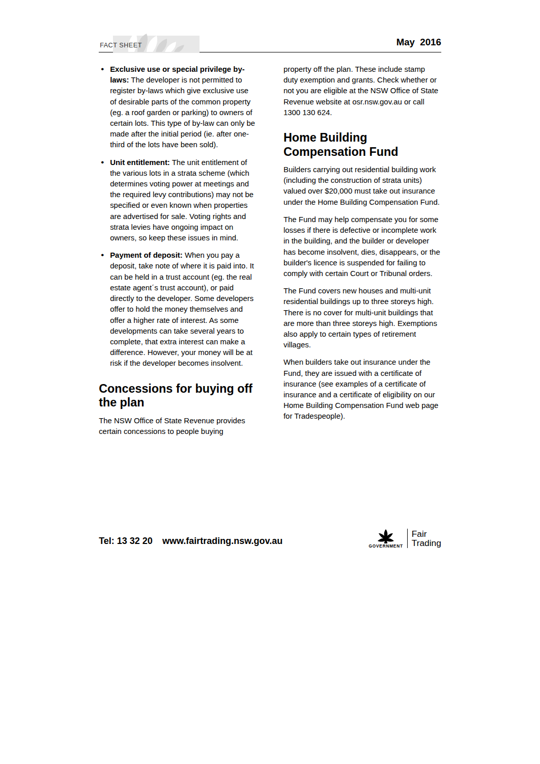FACT SHEET
May 2016
Exclusive use or special privilege by-laws: The developer is not permitted to register by-laws which give exclusive use of desirable parts of the common property (eg. a roof garden or parking) to owners of certain lots. This type of by-law can only be made after the initial period (ie. after one-third of the lots have been sold).
Unit entitlement: The unit entitlement of the various lots in a strata scheme (which determines voting power at meetings and the required levy contributions) may not be specified or even known when properties are advertised for sale. Voting rights and strata levies have ongoing impact on owners, so keep these issues in mind.
Payment of deposit: When you pay a deposit, take note of where it is paid into. It can be held in a trust account (eg. the real estate agent´s trust account), or paid directly to the developer. Some developers offer to hold the money themselves and offer a higher rate of interest. As some developments can take several years to complete, that extra interest can make a difference. However, your money will be at risk if the developer becomes insolvent.
Concessions for buying off the plan
The NSW Office of State Revenue provides certain concessions to people buying
property off the plan. These include stamp duty exemption and grants. Check whether or not you are eligible at the NSW Office of State Revenue website at osr.nsw.gov.au or call 1300 130 624.
Home Building Compensation Fund
Builders carrying out residential building work (including the construction of strata units) valued over $20,000 must take out insurance under the Home Building Compensation Fund.
The Fund may help compensate you for some losses if there is defective or incomplete work in the building, and the builder or developer has become insolvent, dies, disappears, or the builder's licence is suspended for failing to comply with certain Court or Tribunal orders.
The Fund covers new houses and multi-unit residential buildings up to three storeys high. There is no cover for multi-unit buildings that are more than three storeys high. Exemptions also apply to certain types of retirement villages.
When builders take out insurance under the Fund, they are issued with a certificate of insurance (see examples of a certificate of insurance and a certificate of eligibility on our Home Building Compensation Fund web page for Tradespeople).
Tel: 13 32 20 www.fairtrading.nsw.gov.au
GOVERNMENT
Fair
Trading